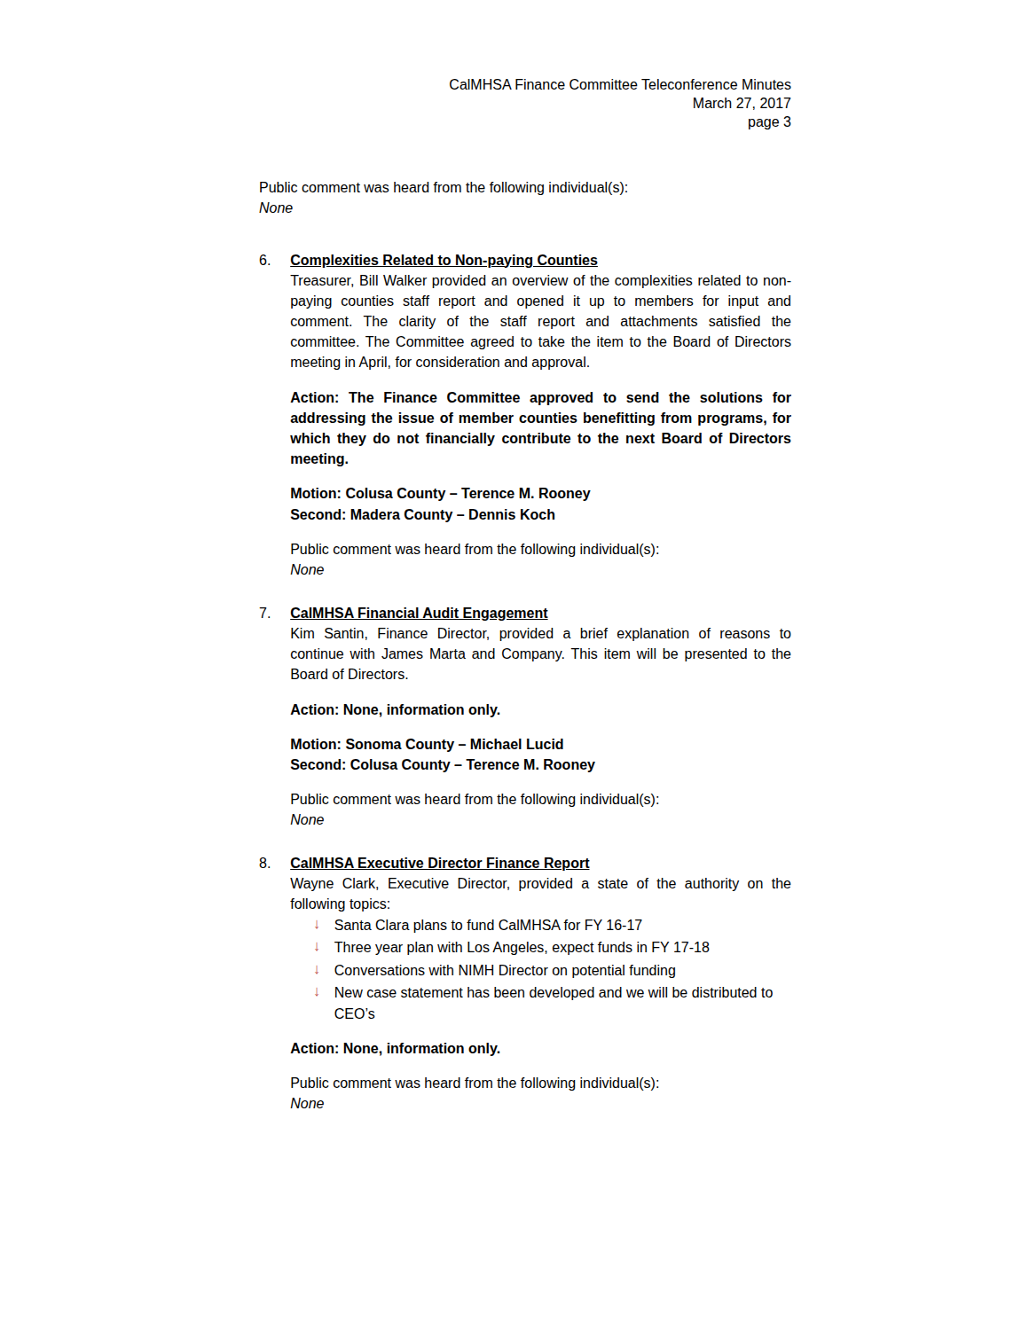CalMHSA Finance Committee Teleconference Minutes
March 27, 2017
page 3
Public comment was heard from the following individual(s):
None
6.
Complexities Related to Non-paying Counties
Treasurer, Bill Walker provided an overview of the complexities related to non-paying counties staff report and opened it up to members for input and comment. The clarity of the staff report and attachments satisfied the committee. The Committee agreed to take the item to the Board of Directors meeting in April, for consideration and approval.
Action: The Finance Committee approved to send the solutions for addressing the issue of member counties benefitting from programs, for which they do not financially contribute to the next Board of Directors meeting.
Motion: Colusa County – Terence M. Rooney
Second: Madera County – Dennis Koch
Public comment was heard from the following individual(s):
None
7.
CalMHSA Financial Audit Engagement
Kim Santin, Finance Director, provided a brief explanation of reasons to continue with James Marta and Company. This item will be presented to the Board of Directors.
Action: None, information only.
Motion: Sonoma County – Michael Lucid
Second: Colusa County – Terence M. Rooney
Public comment was heard from the following individual(s):
None
8.
CalMHSA Executive Director Finance Report
Wayne Clark, Executive Director, provided a state of the authority on the following topics:
Santa Clara plans to fund CalMHSA for FY 16-17
Three year plan with Los Angeles, expect funds in FY 17-18
Conversations with NIMH Director on potential funding
New case statement has been developed and we will be distributed to CEO’s
Action: None, information only.
Public comment was heard from the following individual(s):
None